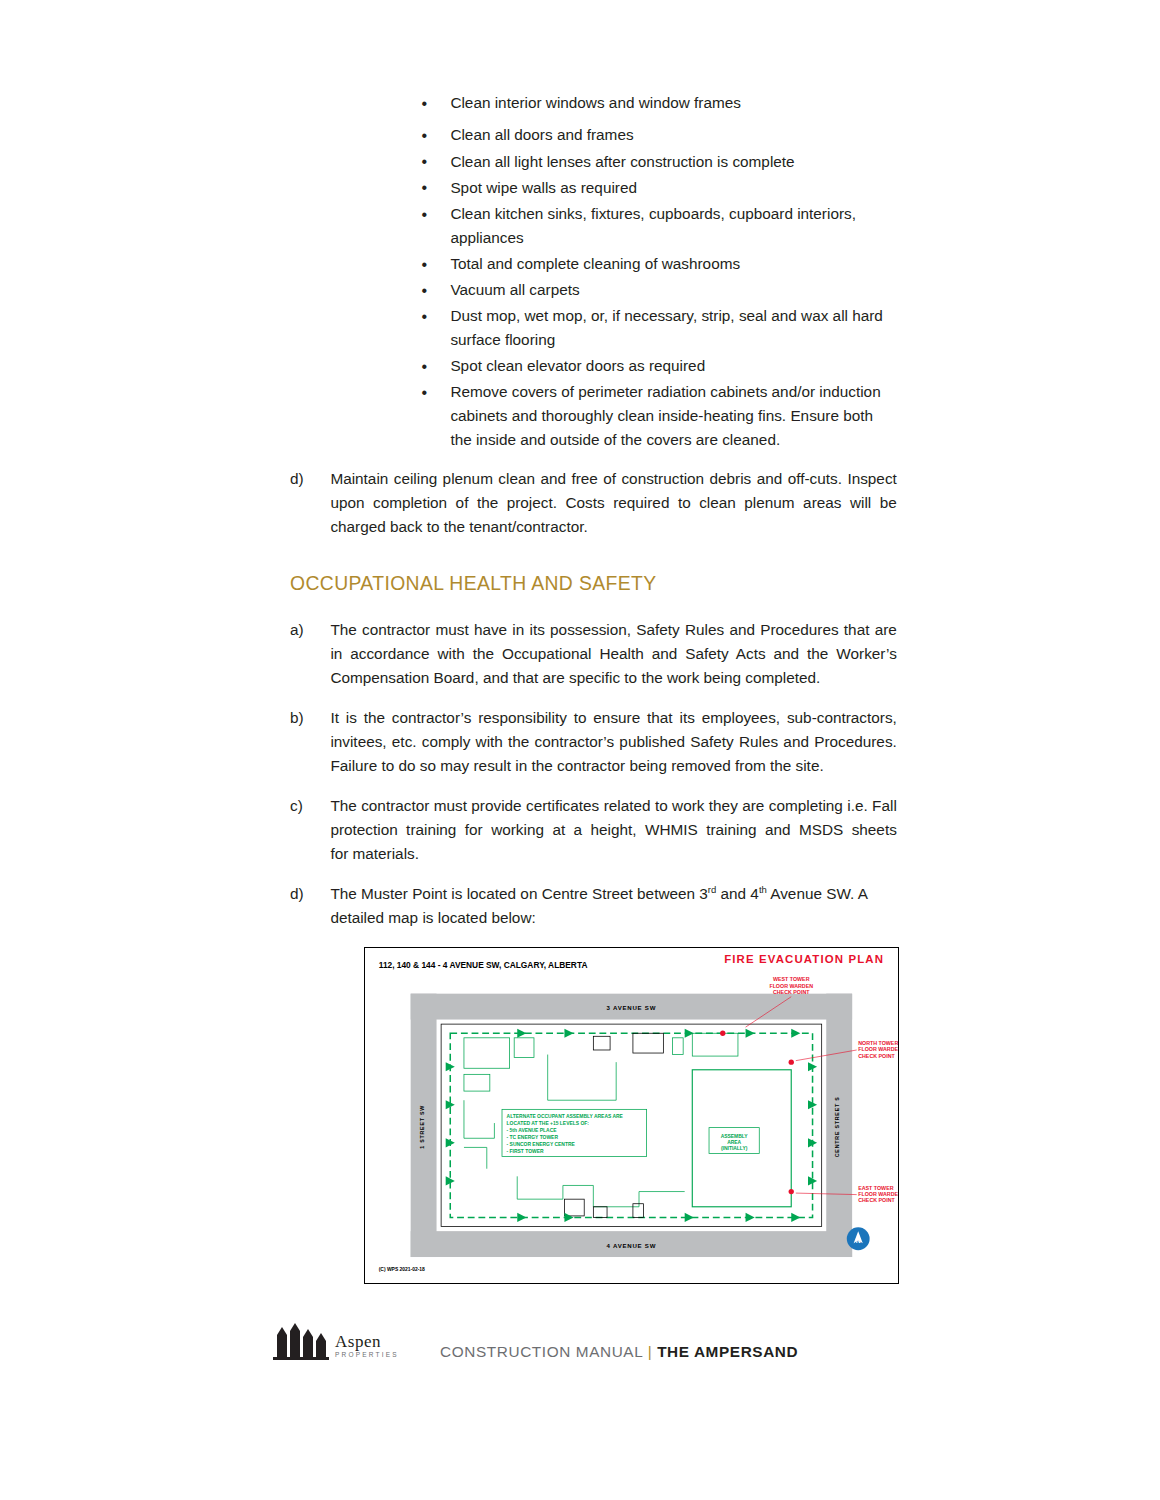Clean interior windows and window frames
Clean all doors and frames
Clean all light lenses after construction is complete
Spot wipe walls as required
Clean kitchen sinks, fixtures, cupboards, cupboard interiors, appliances
Total and complete cleaning of washrooms
Vacuum all carpets
Dust mop, wet mop, or, if necessary, strip, seal and wax all hard surface flooring
Spot clean elevator doors as required
Remove covers of perimeter radiation cabinets and/or induction cabinets and thoroughly clean inside-heating fins. Ensure both the inside and outside of the covers are cleaned.
d)
Maintain ceiling plenum clean and free of construction debris and off-cuts. Inspect upon completion of the project. Costs required to clean plenum areas will be charged back to the tenant/contractor.
Occupational Health and Safety
a)
The contractor must have in its possession, Safety Rules and Procedures that are in accordance with the Occupational Health and Safety Acts and the Worker’s Compensation Board, and that are specific to the work being completed.
b)
It is the contractor’s responsibility to ensure that its employees, sub-contractors, invitees, etc. comply with the contractor’s published Safety Rules and Procedures. Failure to do so may result in the contractor being removed from the site.
c)
The contractor must provide certificates related to work they are completing i.e. Fall protection training for working at a height, WHMIS training and MSDS sheets for materials.
d)
The Muster Point is located on Centre Street between 3rd and 4th Avenue SW. A detailed map is located below:
112, 140 & 144 - 4 AVENUE SW, CALGARY, ALBERTA FIRE EVACUATION PLAN 3 AVENUE SW 4 AVENUE SW 1 STREET SW CENTRE STREET S ASSEMBLY AREA (INITIALLY) ALTERNATE OCCUPANT ASSEMBLY AREAS ARE LOCATED AT THE +15 LEVELS OF: - 5th AVENUE PLACE - TC ENERGY TOWER - SUNCOR ENERGY CENTRE - FIRST TOWER WEST TOWER FLOOR WARDEN CHECK POINT NORTH TOWER FLOOR WARDEN CHECK POINT EAST TOWER FLOOR WARDEN CHECK POINT N (C) WPS 2021-02-18
Aspen PROPERTIES
CONSTRUCTION MANUAL | THE AMPERSAND